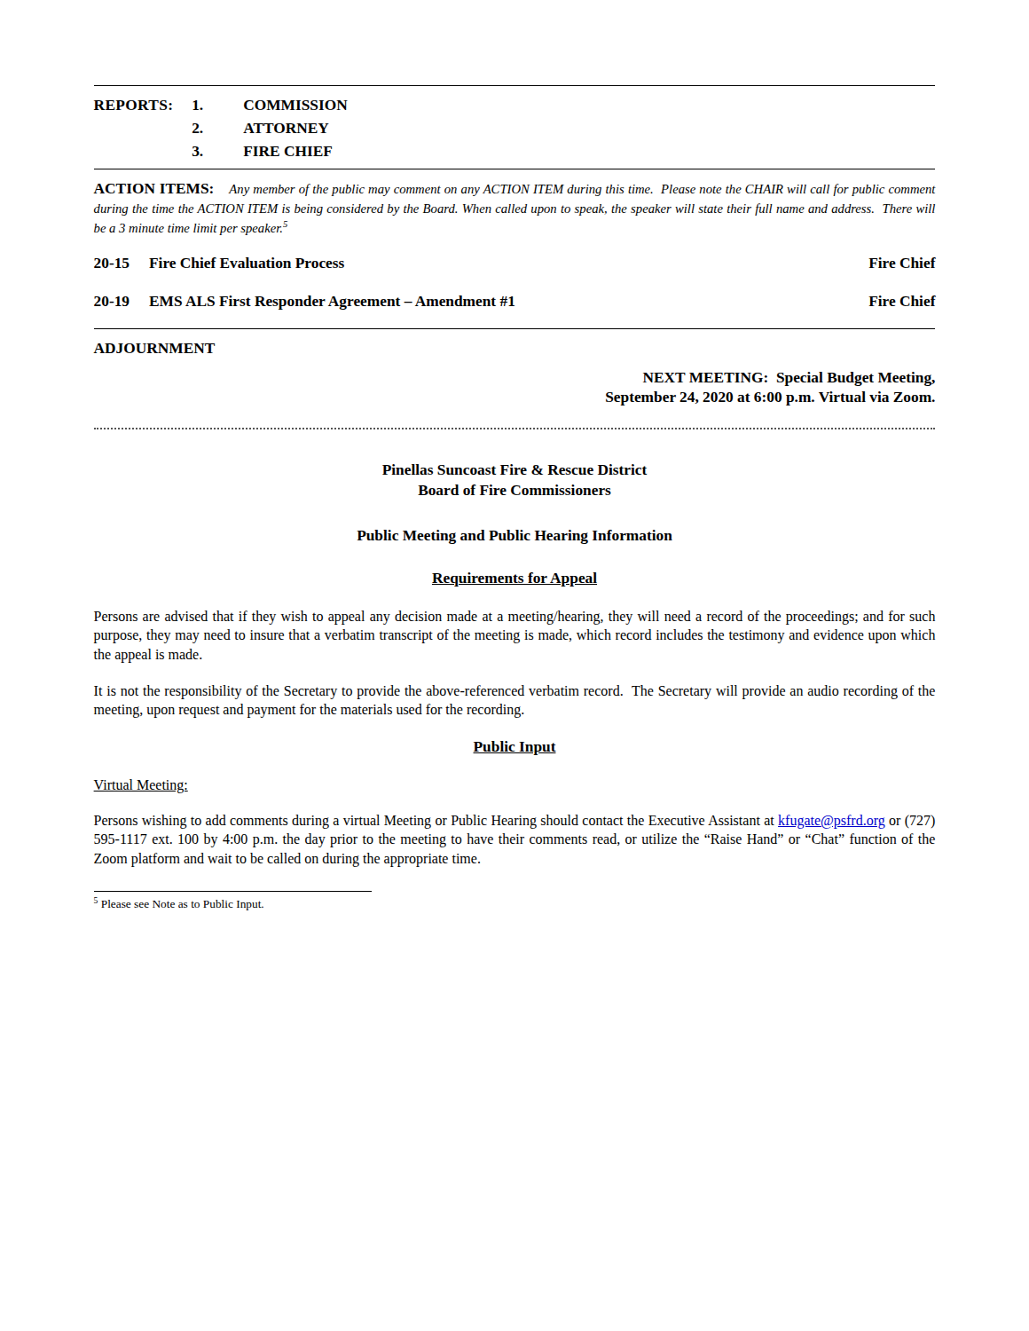| REPORTS: | 1. | COMMISSION |
| | 2. | ATTORNEY |
| | 3. | FIRE CHIEF |
ACTION ITEMS: Any member of the public may comment on any ACTION ITEM during this time. Please note the CHAIR will call for public comment during the time the ACTION ITEM is being considered by the Board. When called upon to speak, the speaker will state their full name and address. There will be a 3 minute time limit per speaker.5
20-15 Fire Chief Evaluation Process Fire Chief
20-19 EMS ALS First Responder Agreement – Amendment #1 Fire Chief
ADJOURNMENT
NEXT MEETING: Special Budget Meeting,
September 24, 2020 at 6:00 p.m. Virtual via Zoom.
Pinellas Suncoast Fire & Rescue District
Board of Fire Commissioners
Public Meeting and Public Hearing Information
Requirements for Appeal
Persons are advised that if they wish to appeal any decision made at a meeting/hearing, they will need a record of the proceedings; and for such purpose, they may need to insure that a verbatim transcript of the meeting is made, which record includes the testimony and evidence upon which the appeal is made.
It is not the responsibility of the Secretary to provide the above-referenced verbatim record. The Secretary will provide an audio recording of the meeting, upon request and payment for the materials used for the recording.
Public Input
Virtual Meeting:
Persons wishing to add comments during a virtual Meeting or Public Hearing should contact the Executive Assistant at kfugate@psfrd.org or (727) 595-1117 ext. 100 by 4:00 p.m. the day prior to the meeting to have their comments read, or utilize the “Raise Hand” or “Chat” function of the Zoom platform and wait to be called on during the appropriate time.
5 Please see Note as to Public Input.